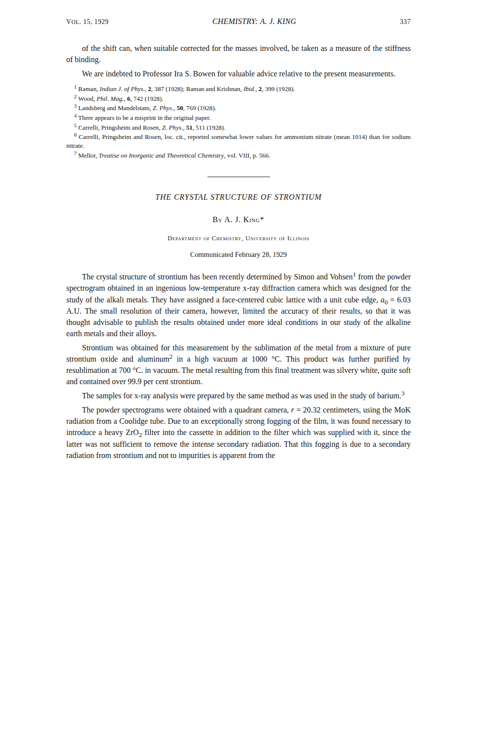VOL. 15, 1929 CHEMISTRY: A. J. KING 337
of the shift can, when suitable corrected for the masses involved, be taken as a measure of the stiffness of binding.
We are indebted to Professor Ira S. Bowen for valuable advice relative to the present measurements.
1 Raman, Indian J. of Phys., 2, 387 (1928); Raman and Krishnan, Ibid., 2, 399 (1928).
2 Wood, Phil. Mag., 6, 742 (1928).
3 Landsberg and Mandelstam, Z. Phys., 50, 769 (1928).
4 There appears to be a misprint in the original paper.
5 Carrelli, Pringsheim and Rosen, Z. Phys., 51, 511 (1928).
6 Carrelli, Pringsheim and Rosen, loc. cit., reported somewhat lower values for ammonium nitrate (mean 1014) than for sodium nitrate.
7 Mellor, Treatise on Inorganic and Theoretical Chemistry, vol. VIII, p. 566.
THE CRYSTAL STRUCTURE OF STRONTIUM
By A. J. King*
Department of Chemistry, University of Illinois
Communicated February 28, 1929
The crystal structure of strontium has been recently determined by Simon and Vohsen1 from the powder spectrogram obtained in an ingenious low-temperature x-ray diffraction camera which was designed for the study of the alkali metals. They have assigned a face-centered cubic lattice with a unit cube edge, a0 = 6.03 A.U. The small resolution of their camera, however, limited the accuracy of their results, so that it was thought advisable to publish the results obtained under more ideal conditions in our study of the alkaline earth metals and their alloys.
Strontium was obtained for this measurement by the sublimation of the metal from a mixture of pure strontium oxide and aluminum2 in a high vacuum at 1000 °C. This product was further purified by resublimation at 700 °C. in vacuum. The metal resulting from this final treatment was silvery white, quite soft and contained over 99.9 per cent strontium.
The samples for x-ray analysis were prepared by the same method as was used in the study of barium.3
The powder spectrograms were obtained with a quadrant camera, r = 20.32 centimeters, using the MoK radiation from a Coolidge tube. Due to an exceptionally strong fogging of the film, it was found necessary to introduce a heavy ZrO2 filter into the cassette in addition to the filter which was supplied with it, since the latter was not sufficient to remove the intense secondary radiation. That this fogging is due to a secondary radiation from strontium and not to impurities is apparent from the